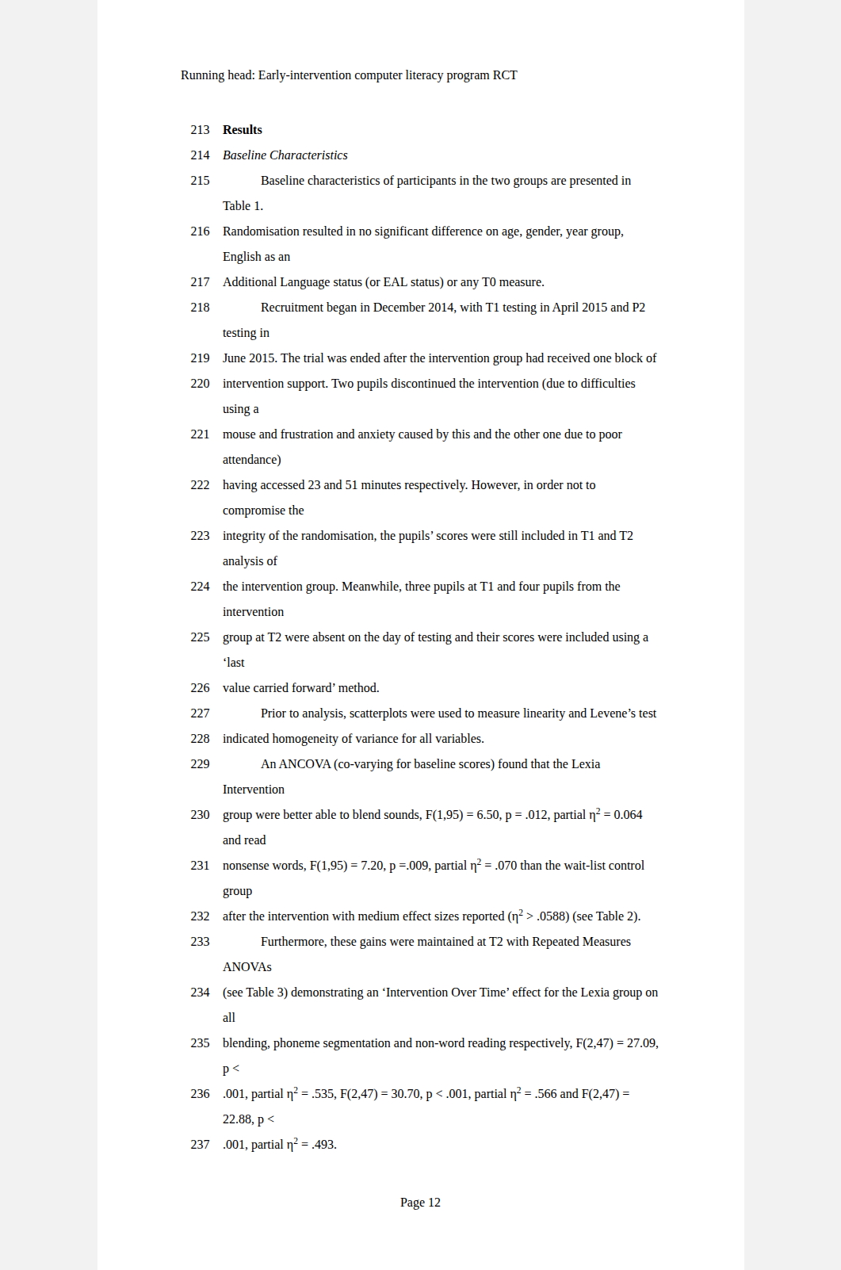Running head: Early-intervention computer literacy program RCT
Results
Baseline Characteristics
Baseline characteristics of participants in the two groups are presented in Table 1.
Randomisation resulted in no significant difference on age, gender, year group, English as an
Additional Language status (or EAL status) or any T0 measure.
Recruitment began in December 2014, with T1 testing in April 2015 and P2 testing in
June 2015. The trial was ended after the intervention group had received one block of
intervention support. Two pupils discontinued the intervention (due to difficulties using a
mouse and frustration and anxiety caused by this and the other one due to poor attendance)
having accessed 23 and 51 minutes respectively. However, in order not to compromise the
integrity of the randomisation, the pupils’ scores were still included in T1 and T2 analysis of
the intervention group. Meanwhile, three pupils at T1 and four pupils from the intervention
group at T2 were absent on the day of testing and their scores were included using a ‘last
value carried forward’ method.
Prior to analysis, scatterplots were used to measure linearity and Levene’s test
indicated homogeneity of variance for all variables.
An ANCOVA (co-varying for baseline scores) found that the Lexia Intervention
group were better able to blend sounds, F(1,95) = 6.50, p = .012, partial η2 = 0.064 and read
nonsense words, F(1,95) = 7.20, p =.009, partial η2 = .070 than the wait-list control group
after the intervention with medium effect sizes reported (η2 > .0588) (see Table 2).
Furthermore, these gains were maintained at T2 with Repeated Measures ANOVAs
(see Table 3) demonstrating an ‘Intervention Over Time’ effect for the Lexia group on all
blending, phoneme segmentation and non-word reading respectively, F(2,47) = 27.09, p <
.001, partial η2 = .535, F(2,47) = 30.70, p < .001, partial η2 = .566 and F(2,47) = 22.88, p <
.001, partial η2 = .493.
Page 12